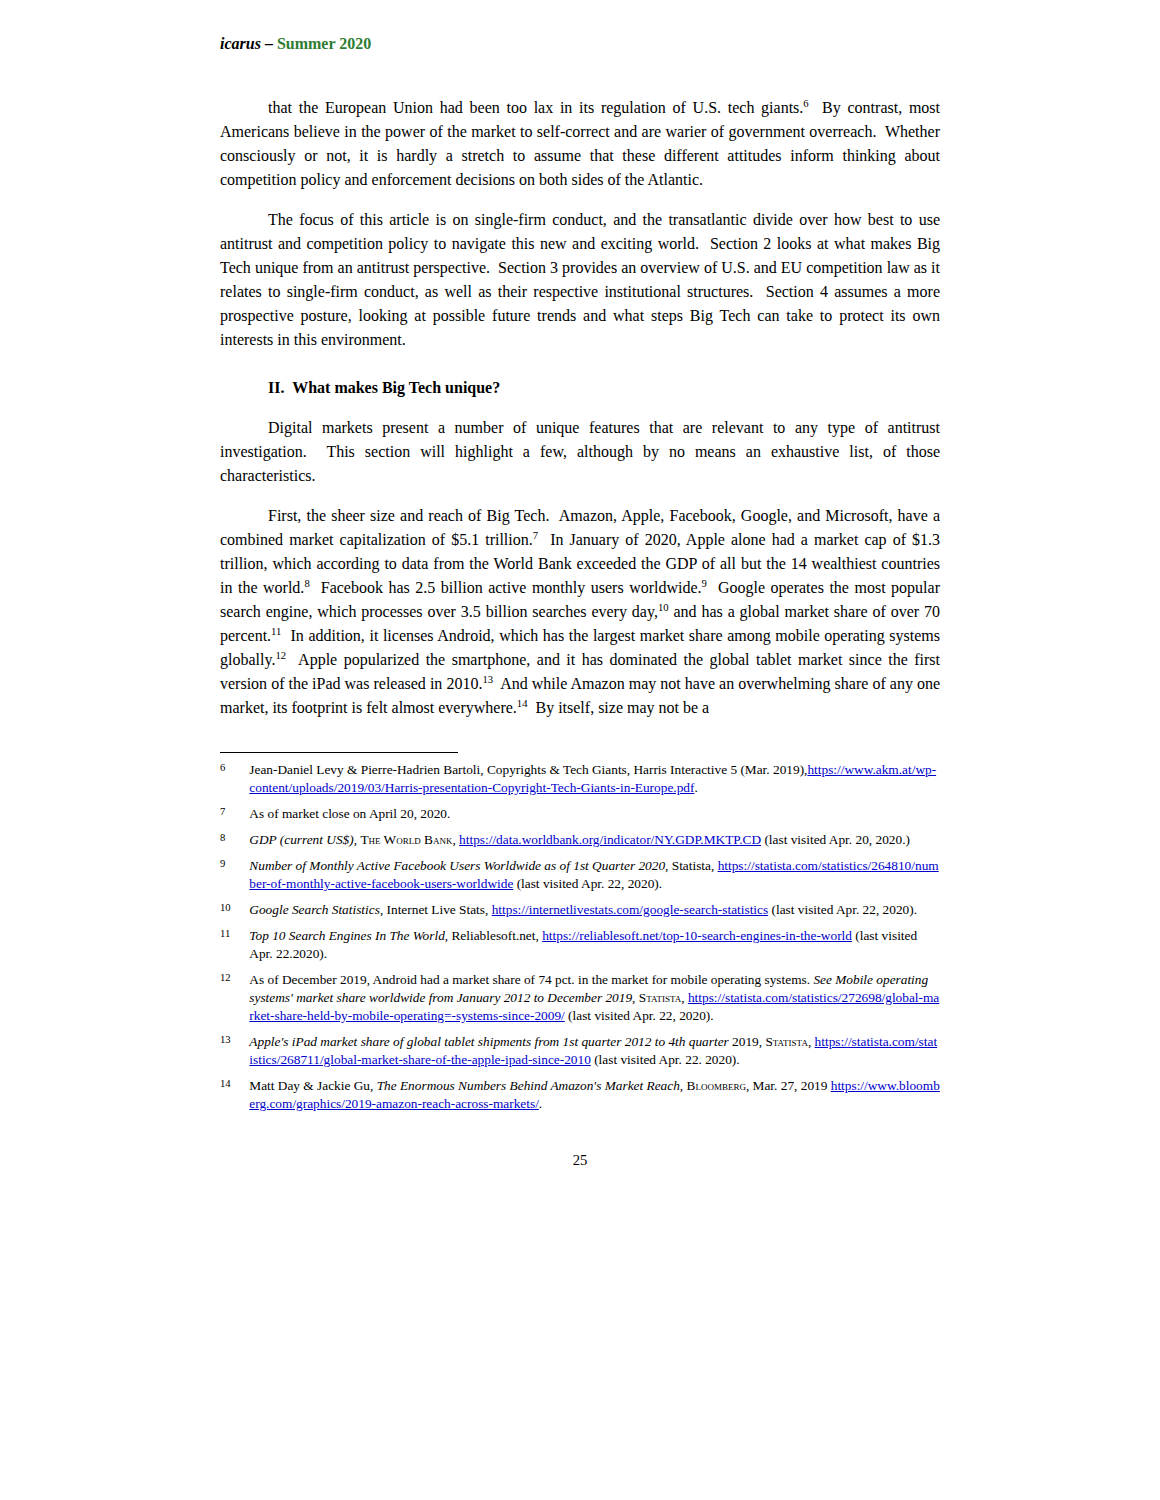icarus – Summer 2020
that the European Union had been too lax in its regulation of U.S. tech giants.6 By contrast, most Americans believe in the power of the market to self-correct and are warier of government overreach. Whether consciously or not, it is hardly a stretch to assume that these different attitudes inform thinking about competition policy and enforcement decisions on both sides of the Atlantic.
The focus of this article is on single-firm conduct, and the transatlantic divide over how best to use antitrust and competition policy to navigate this new and exciting world. Section 2 looks at what makes Big Tech unique from an antitrust perspective. Section 3 provides an overview of U.S. and EU competition law as it relates to single-firm conduct, as well as their respective institutional structures. Section 4 assumes a more prospective posture, looking at possible future trends and what steps Big Tech can take to protect its own interests in this environment.
II. What makes Big Tech unique?
Digital markets present a number of unique features that are relevant to any type of antitrust investigation. This section will highlight a few, although by no means an exhaustive list, of those characteristics.
First, the sheer size and reach of Big Tech. Amazon, Apple, Facebook, Google, and Microsoft, have a combined market capitalization of $5.1 trillion.7 In January of 2020, Apple alone had a market cap of $1.3 trillion, which according to data from the World Bank exceeded the GDP of all but the 14 wealthiest countries in the world.8 Facebook has 2.5 billion active monthly users worldwide.9 Google operates the most popular search engine, which processes over 3.5 billion searches every day,10 and has a global market share of over 70 percent.11 In addition, it licenses Android, which has the largest market share among mobile operating systems globally.12 Apple popularized the smartphone, and it has dominated the global tablet market since the first version of the iPad was released in 2010.13 And while Amazon may not have an overwhelming share of any one market, its footprint is felt almost everywhere.14 By itself, size may not be a
6 Jean-Daniel Levy & Pierre-Hadrien Bartoli, Copyrights & Tech Giants, Harris Interactive 5 (Mar. 2019),https://www.akm.at/wp-content/uploads/2019/03/Harris-presentation-Copyright-Tech-Giants-in-Europe.pdf.
7 As of market close on April 20, 2020.
8 GDP (current US$), The World Bank, https://data.worldbank.org/indicator/NY.GDP.MKTP.CD (last visited Apr. 20, 2020.)
9 Number of Monthly Active Facebook Users Worldwide as of 1st Quarter 2020, Statista, https://statista.com/statistics/264810/number-of-monthly-active-facebook-users-worldwide (last visited Apr. 22, 2020).
10 Google Search Statistics, Internet Live Stats, https://internetlivestats.com/google-search-statistics (last visited Apr. 22, 2020).
11 Top 10 Search Engines In The World, Reliablesoft.net, https://reliablesoft.net/top-10-search-engines-in-the-world (last visited Apr. 22.2020).
12 As of December 2019, Android had a market share of 74 pct. in the market for mobile operating systems. See Mobile operating systems' market share worldwide from January 2012 to December 2019, Statista, https://statista.com/statistics/272698/global-market-share-held-by-mobile-operating=-systems-since-2009/ (last visited Apr. 22, 2020).
13 Apple's iPad market share of global tablet shipments from 1st quarter 2012 to 4th quarter 2019, Statista, https://statista.com/statistics/268711/global-market-share-of-the-apple-ipad-since-2010 (last visited Apr. 22. 2020).
14 Matt Day & Jackie Gu, The Enormous Numbers Behind Amazon's Market Reach, Bloomberg, Mar. 27, 2019 https://www.bloomberg.com/graphics/2019-amazon-reach-across-markets/.
25